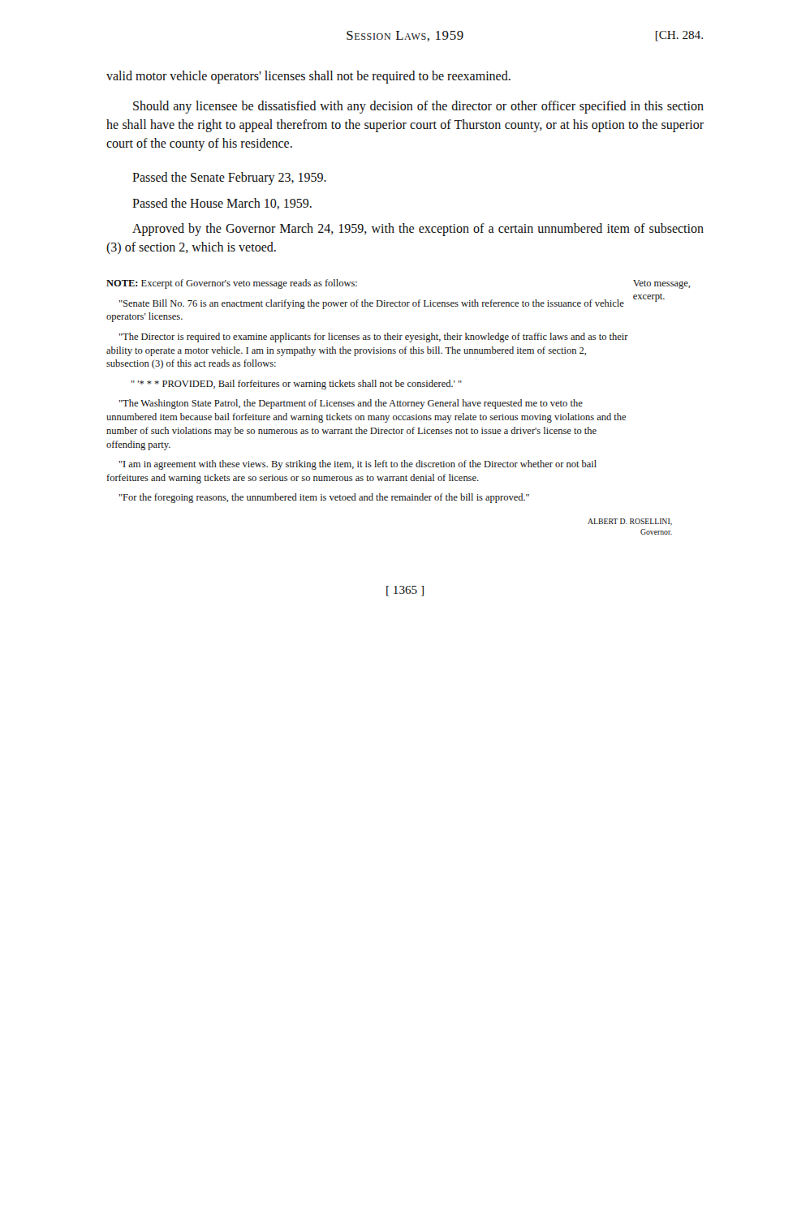[CH. 284.
Session Laws, 1959
valid motor vehicle operators' licenses shall not be required to be reexamined.
Should any licensee be dissatisfied with any decision of the director or other officer specified in this section he shall have the right to appeal therefrom to the superior court of Thurston county, or at his option to the superior court of the county of his residence.
Passed the Senate February 23, 1959.
Passed the House March 10, 1959.
Approved by the Governor March 24, 1959, with the exception of a certain unnumbered item of subsection (3) of section 2, which is vetoed.
Veto message, excerpt.
NOTE: Excerpt of Governor's veto message reads as follows:
"Senate Bill No. 76 is an enactment clarifying the power of the Director of Licenses with reference to the issuance of vehicle operators' licenses.
"The Director is required to examine applicants for licenses as to their eyesight, their knowledge of traffic laws and as to their ability to operate a motor vehicle. I am in sympathy with the provisions of this bill. The unnumbered item of section 2, subsection (3) of this act reads as follows:
" '* * * PROVIDED, Bail forfeitures or warning tickets shall not be considered.' "
"The Washington State Patrol, the Department of Licenses and the Attorney General have requested me to veto the unnumbered item because bail forfeiture and warning tickets on many occasions may relate to serious moving violations and the number of such violations may be so numerous as to warrant the Director of Licenses not to issue a driver's license to the offending party.
"I am in agreement with these views. By striking the item, it is left to the discretion of the Director whether or not bail forfeitures and warning tickets are so serious or so numerous as to warrant denial of license.
"For the foregoing reasons, the unnumbered item is vetoed and the remainder of the bill is approved."
ALBERT D. ROSELLINI, Governor.
[ 1365 ]